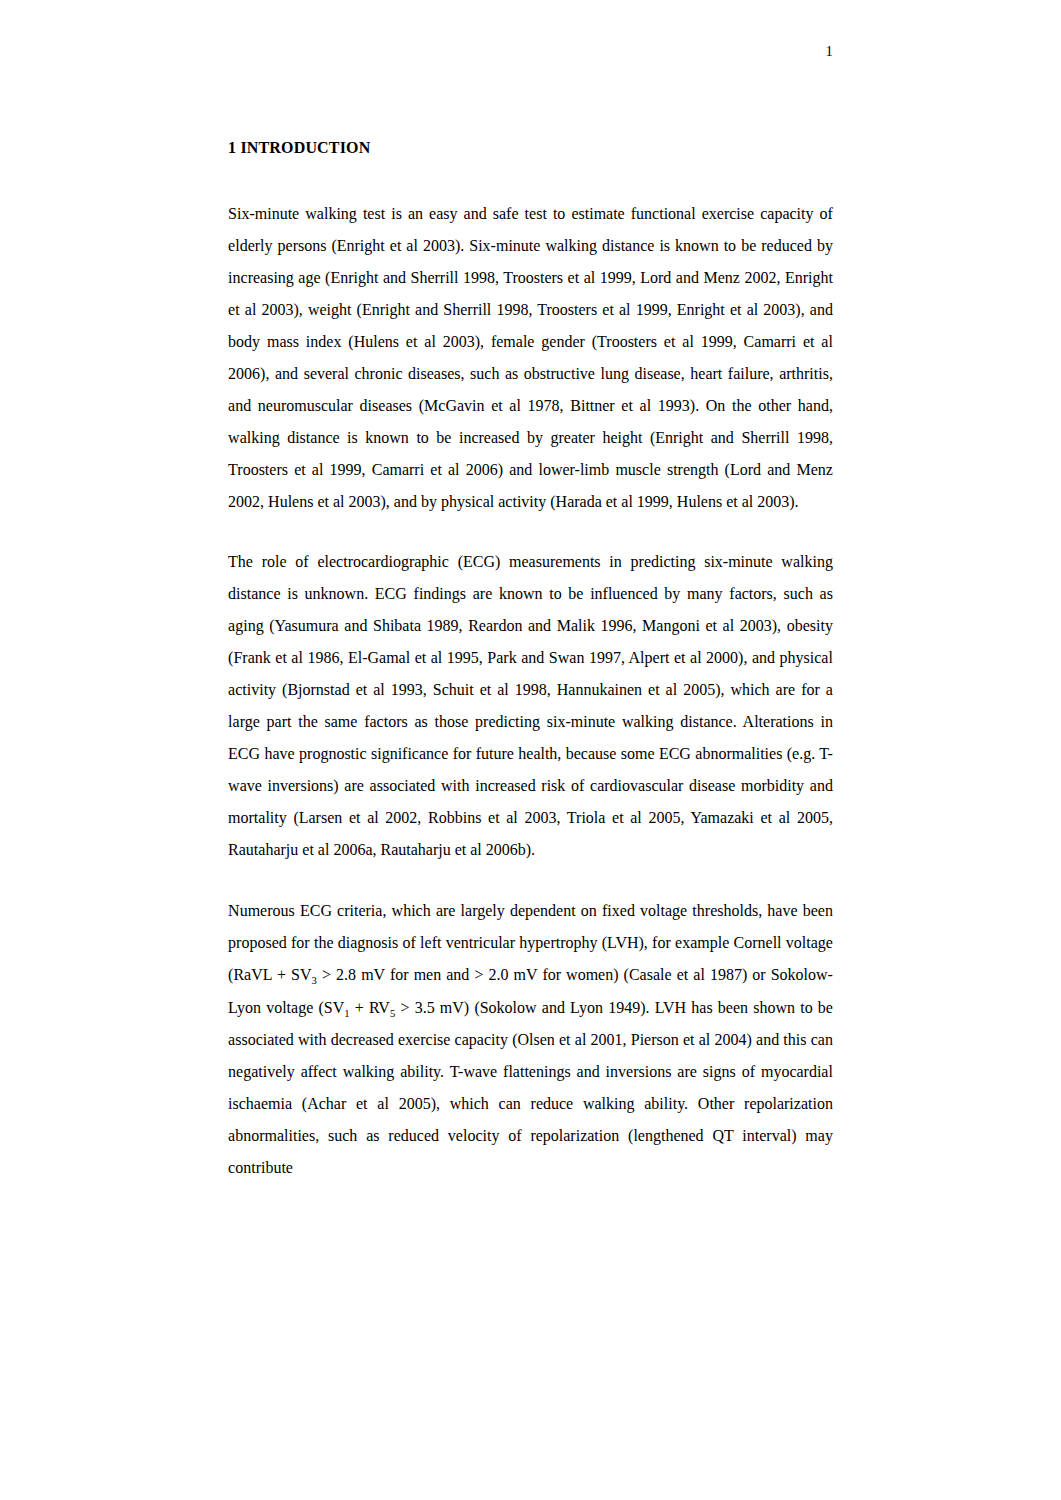1
1 INTRODUCTION
Six-minute walking test is an easy and safe test to estimate functional exercise capacity of elderly persons (Enright et al 2003). Six-minute walking distance is known to be reduced by increasing age (Enright and Sherrill 1998, Troosters et al 1999, Lord and Menz 2002, Enright et al 2003), weight (Enright and Sherrill 1998, Troosters et al 1999, Enright et al 2003), and body mass index (Hulens et al 2003), female gender (Troosters et al 1999, Camarri et al 2006), and several chronic diseases, such as obstructive lung disease, heart failure, arthritis, and neuromuscular diseases (McGavin et al 1978, Bittner et al 1993). On the other hand, walking distance is known to be increased by greater height (Enright and Sherrill 1998, Troosters et al 1999, Camarri et al 2006) and lower-limb muscle strength (Lord and Menz 2002, Hulens et al 2003), and by physical activity (Harada et al 1999, Hulens et al 2003).
The role of electrocardiographic (ECG) measurements in predicting six-minute walking distance is unknown. ECG findings are known to be influenced by many factors, such as aging (Yasumura and Shibata 1989, Reardon and Malik 1996, Mangoni et al 2003), obesity (Frank et al 1986, El-Gamal et al 1995, Park and Swan 1997, Alpert et al 2000), and physical activity (Bjornstad et al 1993, Schuit et al 1998, Hannukainen et al 2005), which are for a large part the same factors as those predicting six-minute walking distance. Alterations in ECG have prognostic significance for future health, because some ECG abnormalities (e.g. T-wave inversions) are associated with increased risk of cardiovascular disease morbidity and mortality (Larsen et al 2002, Robbins et al 2003, Triola et al 2005, Yamazaki et al 2005, Rautaharju et al 2006a, Rautaharju et al 2006b).
Numerous ECG criteria, which are largely dependent on fixed voltage thresholds, have been proposed for the diagnosis of left ventricular hypertrophy (LVH), for example Cornell voltage (RaVL + SV3 > 2.8 mV for men and > 2.0 mV for women) (Casale et al 1987) or Sokolow-Lyon voltage (SV1 + RV5 > 3.5 mV) (Sokolow and Lyon 1949). LVH has been shown to be associated with decreased exercise capacity (Olsen et al 2001, Pierson et al 2004) and this can negatively affect walking ability. T-wave flattenings and inversions are signs of myocardial ischaemia (Achar et al 2005), which can reduce walking ability. Other repolarization abnormalities, such as reduced velocity of repolarization (lengthened QT interval) may contribute